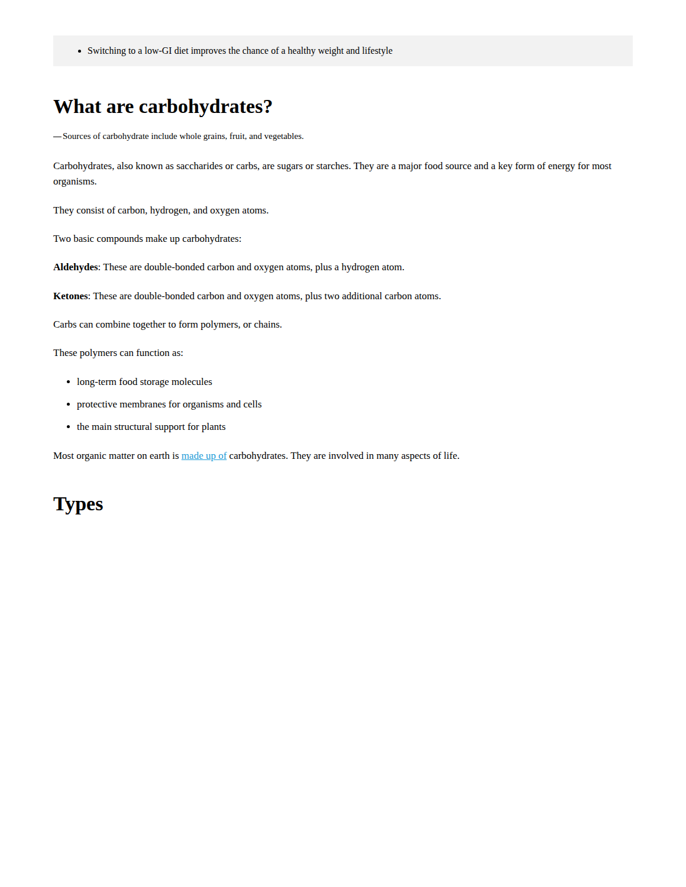Switching to a low-GI diet improves the chance of a healthy weight and lifestyle
What are carbohydrates?
Sources of carbohydrate include whole grains, fruit, and vegetables.
Carbohydrates, also known as saccharides or carbs, are sugars or starches. They are a major food source and a key form of energy for most organisms.
They consist of carbon, hydrogen, and oxygen atoms.
Two basic compounds make up carbohydrates:
Aldehydes: These are double-bonded carbon and oxygen atoms, plus a hydrogen atom.
Ketones: These are double-bonded carbon and oxygen atoms, plus two additional carbon atoms.
Carbs can combine together to form polymers, or chains.
These polymers can function as:
long-term food storage molecules
protective membranes for organisms and cells
the main structural support for plants
Most organic matter on earth is made up of carbohydrates. They are involved in many aspects of life.
Types